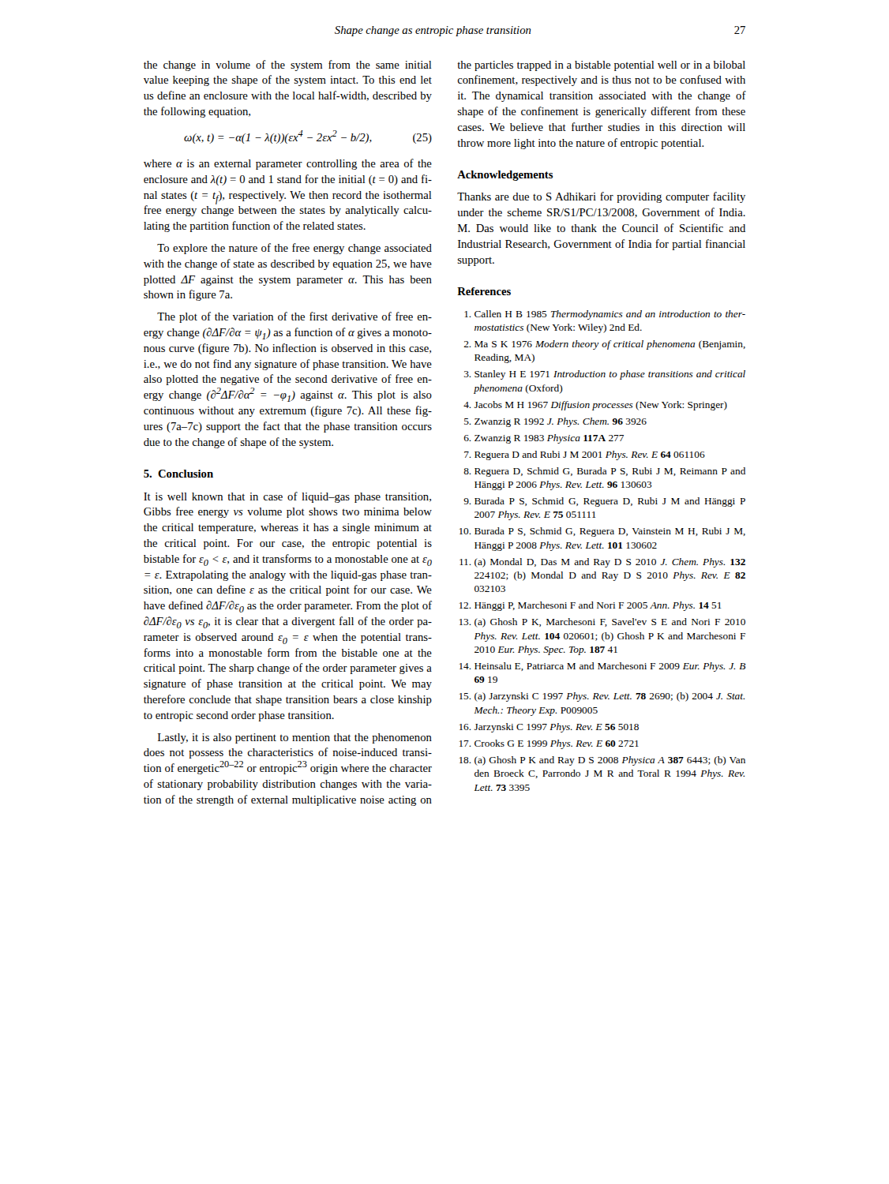Shape change as entropic phase transition 27
the change in volume of the system from the same initial value keeping the shape of the system intact. To this end let us define an enclosure with the local half-width, described by the following equation,
(25) ω(x, t) = −α(1 − λ(t))(εx4 − 2εx2 − b/2),
where α is an external parameter controlling the area of the enclosure and λ(t) = 0 and 1 stand for the initial (t = 0) and final states (t = tf), respectively. We then record the isothermal free energy change between the states by analytically calculating the partition function of the related states.
To explore the nature of the free energy change associated with the change of state as described by equation 25, we have plotted ΔF against the system parameter α. This has been shown in figure 7a.
The plot of the variation of the first derivative of free energy change (∂ΔF/∂α = ψ1) as a function of α gives a monotonous curve (figure 7b). No inflection is observed in this case, i.e., we do not find any signature of phase transition. We have also plotted the negative of the second derivative of free energy change (∂2ΔF/∂α2 = −φ1) against α. This plot is also continuous without any extremum (figure 7c). All these figures (7a–7c) support the fact that the phase transition occurs due to the change of shape of the system.
5. Conclusion
It is well known that in case of liquid–gas phase transition, Gibbs free energy vs volume plot shows two minima below the critical temperature, whereas it has a single minimum at the critical point. For our case, the entropic potential is bistable for ε0 < ε, and it transforms to a monostable one at ε0 = ε. Extrapolating the analogy with the liquid-gas phase transition, one can define ε as the critical point for our case. We have defined ∂ΔF/∂ε0 as the order parameter. From the plot of ∂ΔF/∂ε0 vs ε0, it is clear that a divergent fall of the order parameter is observed around ε0 = ε when the potential transforms into a monostable form from the bistable one at the critical point. The sharp change of the order parameter gives a signature of phase transition at the critical point. We may therefore conclude that shape transition bears a close kinship to entropic second order phase transition.
Lastly, it is also pertinent to mention that the phenomenon does not possess the characteristics of noise-induced transition of energetic20–22 or entropic23 origin where the character of stationary probability distribution changes with the variation of the strength of external multiplicative noise acting on the particles trapped in a bistable potential well or in a bilobal confinement, respectively and is thus not to be confused with it. The dynamical transition associated with the change of shape of the confinement is generically different from these cases. We believe that further studies in this direction will throw more light into the nature of entropic potential.
Acknowledgements
Thanks are due to S Adhikari for providing computer facility under the scheme SR/S1/PC/13/2008, Government of India. M. Das would like to thank the Council of Scientific and Industrial Research, Government of India for partial financial support.
References
Callen H B 1985 Thermodynamics and an introduction to thermostatistics (New York: Wiley) 2nd Ed.
Ma S K 1976 Modern theory of critical phenomena (Benjamin, Reading, MA)
Stanley H E 1971 Introduction to phase transitions and critical phenomena (Oxford)
Jacobs M H 1967 Diffusion processes (New York: Springer)
Zwanzig R 1992 J. Phys. Chem. 96 3926
Zwanzig R 1983 Physica 117A 277
Reguera D and Rubi J M 2001 Phys. Rev. E 64 061106
Reguera D, Schmid G, Burada P S, Rubi J M, Reimann P and Hänggi P 2006 Phys. Rev. Lett. 96 130603
Burada P S, Schmid G, Reguera D, Rubi J M and Hänggi P 2007 Phys. Rev. E 75 051111
Burada P S, Schmid G, Reguera D, Vainstein M H, Rubi J M, Hänggi P 2008 Phys. Rev. Lett. 101 130602
(a) Mondal D, Das M and Ray D S 2010 J. Chem. Phys. 132 224102; (b) Mondal D and Ray D S 2010 Phys. Rev. E 82 032103
Hänggi P, Marchesoni F and Nori F 2005 Ann. Phys. 14 51
(a) Ghosh P K, Marchesoni F, Savel'ev S E and Nori F 2010 Phys. Rev. Lett. 104 020601; (b) Ghosh P K and Marchesoni F 2010 Eur. Phys. Spec. Top. 187 41
Heinsalu E, Patriarca M and Marchesoni F 2009 Eur. Phys. J. B 69 19
(a) Jarzynski C 1997 Phys. Rev. Lett. 78 2690; (b) 2004 J. Stat. Mech.: Theory Exp. P009005
Jarzynski C 1997 Phys. Rev. E 56 5018
Crooks G E 1999 Phys. Rev. E 60 2721
(a) Ghosh P K and Ray D S 2008 Physica A 387 6443; (b) Van den Broeck C, Parrondo J M R and Toral R 1994 Phys. Rev. Lett. 73 3395